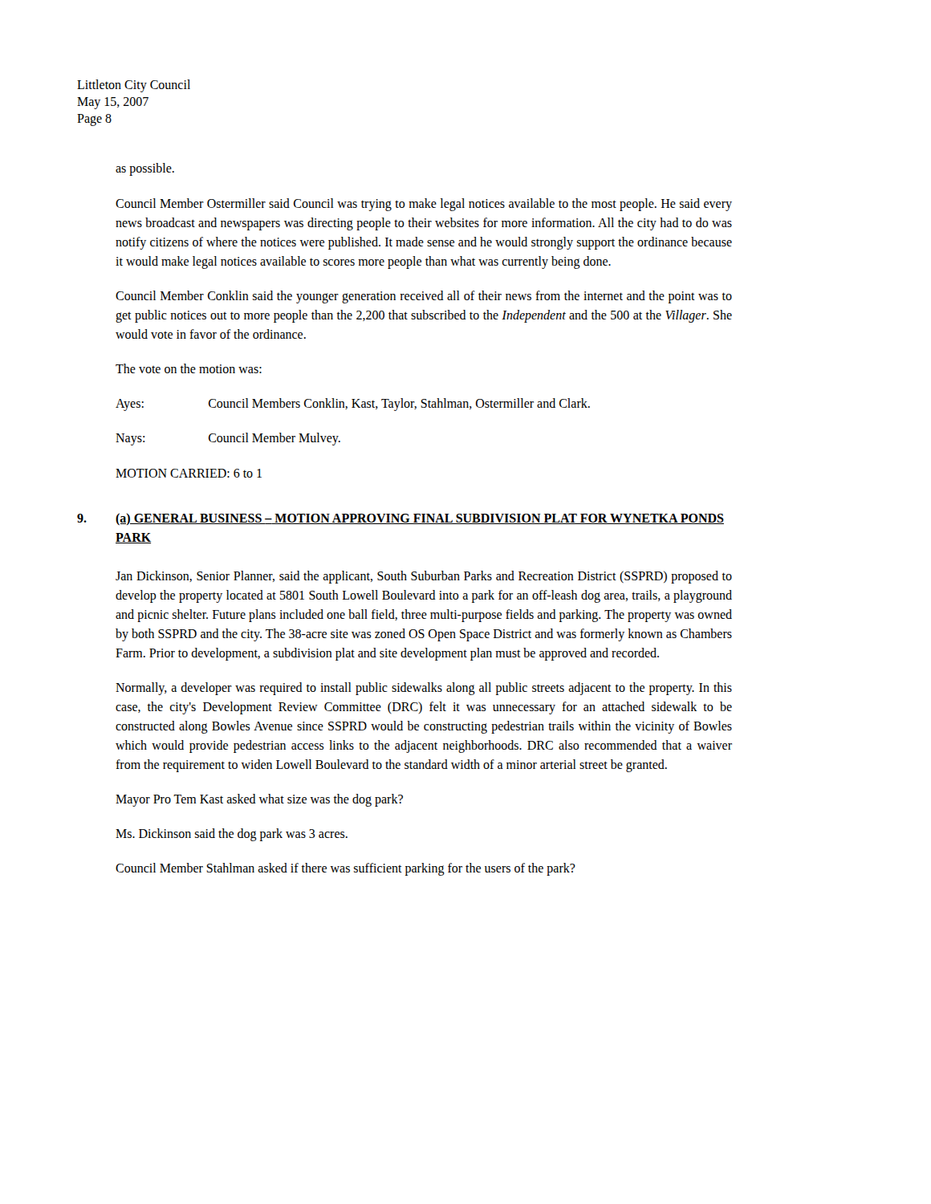Littleton City Council
May 15, 2007
Page 8
as possible.
Council Member Ostermiller said Council was trying to make legal notices available to the most people. He said every news broadcast and newspapers was directing people to their websites for more information. All the city had to do was notify citizens of where the notices were published. It made sense and he would strongly support the ordinance because it would make legal notices available to scores more people than what was currently being done.
Council Member Conklin said the younger generation received all of their news from the internet and the point was to get public notices out to more people than the 2,200 that subscribed to the Independent and the 500 at the Villager. She would vote in favor of the ordinance.
The vote on the motion was:
Ayes:
Council Members Conklin, Kast, Taylor, Stahlman, Ostermiller and Clark.
Nays:
Council Member Mulvey.
MOTION CARRIED: 6 to 1
9.
(a) GENERAL BUSINESS – MOTION APPROVING FINAL SUBDIVISION PLAT FOR WYNETKA PONDS PARK
Jan Dickinson, Senior Planner, said the applicant, South Suburban Parks and Recreation District (SSPRD) proposed to develop the property located at 5801 South Lowell Boulevard into a park for an off-leash dog area, trails, a playground and picnic shelter. Future plans included one ball field, three multi-purpose fields and parking. The property was owned by both SSPRD and the city. The 38-acre site was zoned OS Open Space District and was formerly known as Chambers Farm. Prior to development, a subdivision plat and site development plan must be approved and recorded.
Normally, a developer was required to install public sidewalks along all public streets adjacent to the property. In this case, the city's Development Review Committee (DRC) felt it was unnecessary for an attached sidewalk to be constructed along Bowles Avenue since SSPRD would be constructing pedestrian trails within the vicinity of Bowles which would provide pedestrian access links to the adjacent neighborhoods. DRC also recommended that a waiver from the requirement to widen Lowell Boulevard to the standard width of a minor arterial street be granted.
Mayor Pro Tem Kast asked what size was the dog park?
Ms. Dickinson said the dog park was 3 acres.
Council Member Stahlman asked if there was sufficient parking for the users of the park?